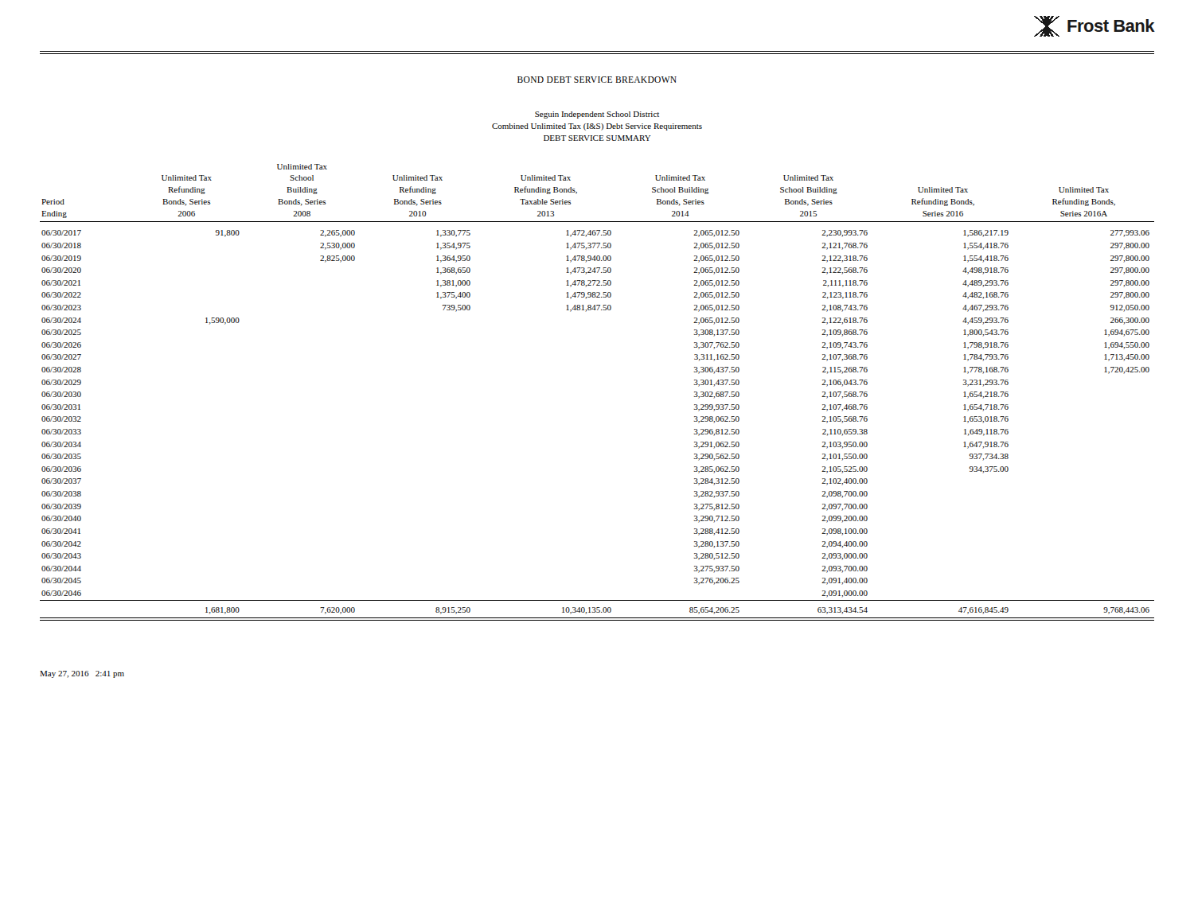Frost Bank
BOND DEBT SERVICE BREAKDOWN
Seguin Independent School District
Combined Unlimited Tax (I&S) Debt Service Requirements
DEBT SERVICE SUMMARY
| | | Unlimited Tax | | | | | | |
| --- | --- | --- | --- | --- | --- | --- | --- | --- |
| | Unlimited Tax | School | Unlimited Tax | Unlimited Tax | Unlimited Tax | Unlimited Tax | | |
| | Refunding | Building | Refunding | Refunding Bonds, | School Building | School Building | Unlimited Tax | Unlimited Tax |
| Period | Bonds, Series | Bonds, Series | Bonds, Series | Taxable Series | Bonds, Series | Bonds, Series | Refunding Bonds, | Refunding Bonds, |
| Ending | 2006 | 2008 | 2010 | 2013 | 2014 | 2015 | Series 2016 | Series 2016A |
| 06/30/2017 | 91,800 | 2,265,000 | 1,330,775 | 1,472,467.50 | 2,065,012.50 | 2,230,993.76 | 1,586,217.19 | 277,993.06 |
| 06/30/2018 | | 2,530,000 | 1,354,975 | 1,475,377.50 | 2,065,012.50 | 2,121,768.76 | 1,554,418.76 | 297,800.00 |
| 06/30/2019 | | 2,825,000 | 1,364,950 | 1,478,940.00 | 2,065,012.50 | 2,122,318.76 | 1,554,418.76 | 297,800.00 |
| 06/30/2020 | | | 1,368,650 | 1,473,247.50 | 2,065,012.50 | 2,122,568.76 | 4,498,918.76 | 297,800.00 |
| 06/30/2021 | | | 1,381,000 | 1,478,272.50 | 2,065,012.50 | 2,111,118.76 | 4,489,293.76 | 297,800.00 |
| 06/30/2022 | | | 1,375,400 | 1,479,982.50 | 2,065,012.50 | 2,123,118.76 | 4,482,168.76 | 297,800.00 |
| 06/30/2023 | | | 739,500 | 1,481,847.50 | 2,065,012.50 | 2,108,743.76 | 4,467,293.76 | 912,050.00 |
| 06/30/2024 | 1,590,000 | | | | 2,065,012.50 | 2,122,618.76 | 4,459,293.76 | 266,300.00 |
| 06/30/2025 | | | | | 3,308,137.50 | 2,109,868.76 | 1,800,543.76 | 1,694,675.00 |
| 06/30/2026 | | | | | 3,307,762.50 | 2,109,743.76 | 1,798,918.76 | 1,694,550.00 |
| 06/30/2027 | | | | | 3,311,162.50 | 2,107,368.76 | 1,784,793.76 | 1,713,450.00 |
| 06/30/2028 | | | | | 3,306,437.50 | 2,115,268.76 | 1,778,168.76 | 1,720,425.00 |
| 06/30/2029 | | | | | 3,301,437.50 | 2,106,043.76 | 3,231,293.76 | |
| 06/30/2030 | | | | | 3,302,687.50 | 2,107,568.76 | 1,654,218.76 | |
| 06/30/2031 | | | | | 3,299,937.50 | 2,107,468.76 | 1,654,718.76 | |
| 06/30/2032 | | | | | 3,298,062.50 | 2,105,568.76 | 1,653,018.76 | |
| 06/30/2033 | | | | | 3,296,812.50 | 2,110,659.38 | 1,649,118.76 | |
| 06/30/2034 | | | | | 3,291,062.50 | 2,103,950.00 | 1,647,918.76 | |
| 06/30/2035 | | | | | 3,290,562.50 | 2,101,550.00 | 937,734.38 | |
| 06/30/2036 | | | | | 3,285,062.50 | 2,105,525.00 | 934,375.00 | |
| 06/30/2037 | | | | | 3,284,312.50 | 2,102,400.00 | | |
| 06/30/2038 | | | | | 3,282,937.50 | 2,098,700.00 | | |
| 06/30/2039 | | | | | 3,275,812.50 | 2,097,700.00 | | |
| 06/30/2040 | | | | | 3,290,712.50 | 2,099,200.00 | | |
| 06/30/2041 | | | | | 3,288,412.50 | 2,098,100.00 | | |
| 06/30/2042 | | | | | 3,280,137.50 | 2,094,400.00 | | |
| 06/30/2043 | | | | | 3,280,512.50 | 2,093,000.00 | | |
| 06/30/2044 | | | | | 3,275,937.50 | 2,093,700.00 | | |
| 06/30/2045 | | | | | 3,276,206.25 | 2,091,400.00 | | |
| 06/30/2046 | | | | | | 2,091,000.00 | | |
| | 1,681,800 | 7,620,000 | 8,915,250 | 10,340,135.00 | 85,654,206.25 | 63,313,434.54 | 47,616,845.49 | 9,768,443.06 |
May 27, 2016 2:41 pm